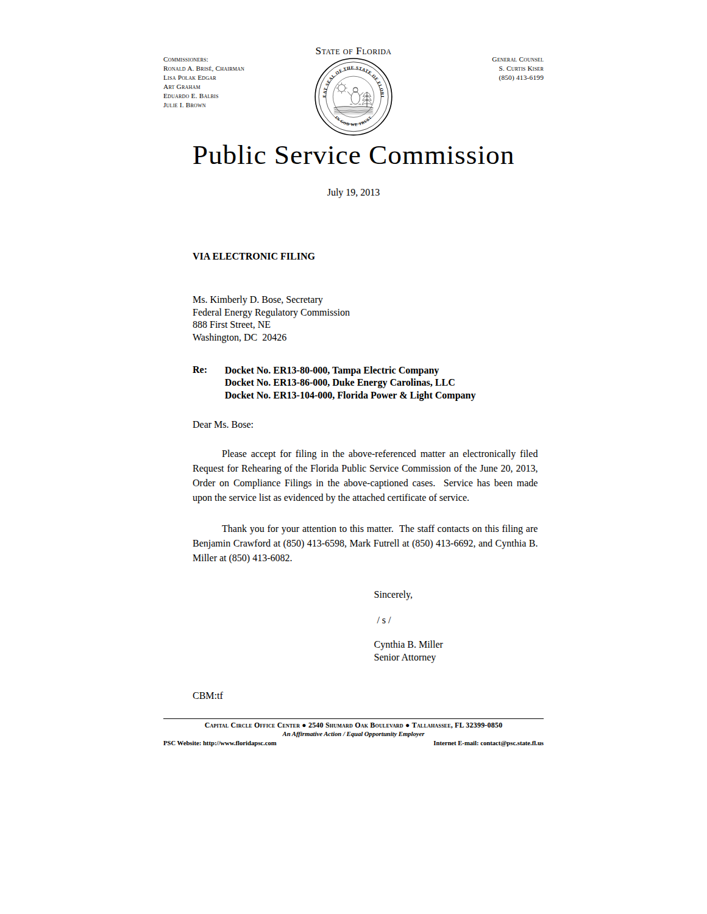State of Florida
Commissioners:
Ronald A. Brisé, Chairman
Lisa Polak Edgar
Art Graham
Eduardo E. Balbis
Julie I. Brown
General Counsel
S. Curtis Kiser
(850) 413-6199
GREAT SEAL OF THE STATE OF FLORIDA IN GOD WE TRUST
Public Service Commission
July 19, 2013
VIA ELECTRONIC FILING
Ms. Kimberly D. Bose, Secretary
Federal Energy Regulatory Commission
888 First Street, NE
Washington, DC 20426
Re:
Docket No. ER13-80-000, Tampa Electric Company
Docket No. ER13-86-000, Duke Energy Carolinas, LLC
Docket No. ER13-104-000, Florida Power & Light Company
Dear Ms. Bose:
Please accept for filing in the above-referenced matter an electronically filed Request for Rehearing of the Florida Public Service Commission of the June 20, 2013, Order on Compliance Filings in the above-captioned cases. Service has been made upon the service list as evidenced by the attached certificate of service.
Thank you for your attention to this matter. The staff contacts on this filing are Benjamin Crawford at (850) 413-6598, Mark Futrell at (850) 413-6692, and Cynthia B. Miller at (850) 413-6082.
Sincerely,
/ s /
Cynthia B. Miller
Senior Attorney
CBM:tf
Capital Circle Office Center ● 2540 Shumard Oak Boulevard ● Tallahassee, FL 32399-0850
An Affirmative Action / Equal Opportunity Employer
PSC Website: http://www.floridapsc.com Internet E-mail: contact@psc.state.fl.us